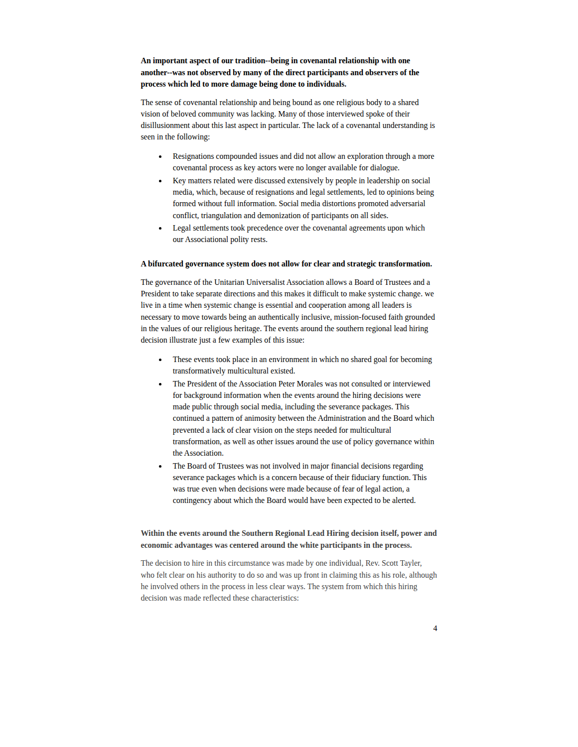An important aspect of our tradition--being in covenantal relationship with one another--was not observed by many of the direct participants and observers of the process which led to more damage being done to individuals.
The sense of covenantal relationship and being bound as one religious body to a shared vision of beloved community was lacking. Many of those interviewed spoke of their disillusionment about this last aspect in particular. The lack of a covenantal understanding is seen in the following:
Resignations compounded issues and did not allow an exploration through a more covenantal process as key actors were no longer available for dialogue.
Key matters related were discussed extensively by people in leadership on social media, which, because of resignations and legal settlements, led to opinions being formed without full information. Social media distortions promoted adversarial conflict, triangulation and demonization of participants on all sides.
Legal settlements took precedence over the covenantal agreements upon which our Associational polity rests.
A bifurcated governance system does not allow for clear and strategic transformation.
The governance of the Unitarian Universalist Association allows a Board of Trustees and a President to take separate directions and this makes it difficult to make systemic change. we live in a time when systemic change is essential and cooperation among all leaders is necessary to move towards being an authentically inclusive, mission-focused faith grounded in the values of our religious heritage. The events around the southern regional lead hiring decision illustrate just a few examples of this issue:
These events took place in an environment in which no shared goal for becoming transformatively multicultural existed.
The President of the Association Peter Morales was not consulted or interviewed for background information when the events around the hiring decisions were made public through social media, including the severance packages. This continued a pattern of animosity between the Administration and the Board which prevented a lack of clear vision on the steps needed for multicultural transformation, as well as other issues around the use of policy governance within the Association.
The Board of Trustees was not involved in major financial decisions regarding severance packages which is a concern because of their fiduciary function. This was true even when decisions were made because of fear of legal action, a contingency about which the Board would have been expected to be alerted.
Within the events around the Southern Regional Lead Hiring decision itself, power and economic advantages was centered around the white participants in the process.
The decision to hire in this circumstance was made by one individual, Rev. Scott Tayler, who felt clear on his authority to do so and was up front in claiming this as his role, although he involved others in the process in less clear ways. The system from which this hiring decision was made reflected these characteristics:
4